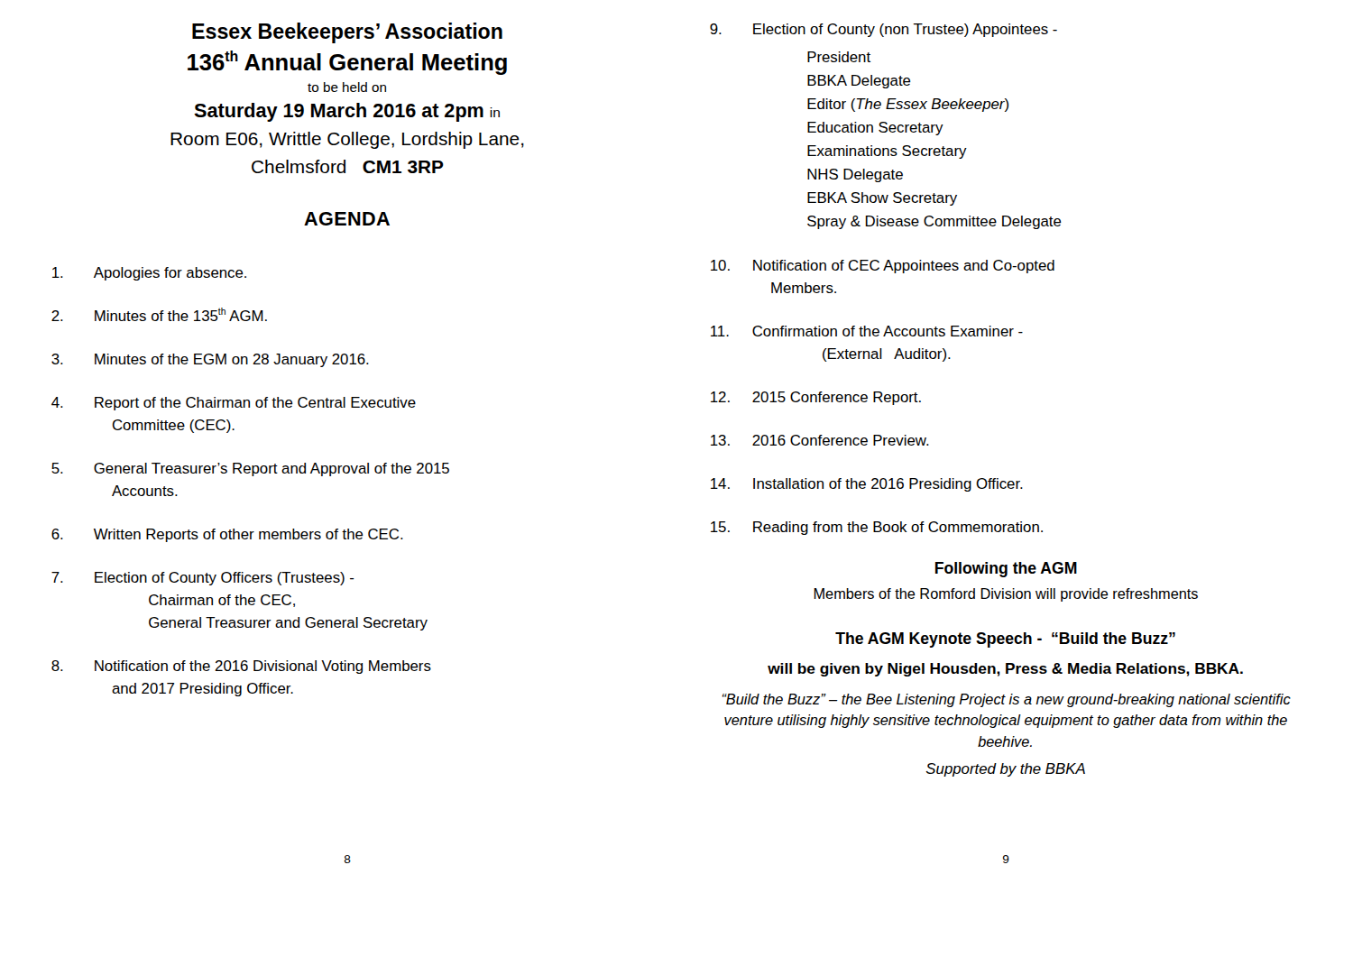Essex Beekeepers’ Association
136th Annual General Meeting
to be held on
Saturday 19 March 2016 at 2pm in
Room E06, Writtle College, Lordship Lane,
Chelmsford CM1 3RP
AGENDA
1. Apologies for absence.
2. Minutes of the 135th AGM.
3. Minutes of the EGM on 28 January 2016.
4. Report of the Chairman of the Central Executive Committee (CEC).
5. General Treasurer’s Report and Approval of the 2015 Accounts.
6. Written Reports of other members of the CEC.
7. Election of County Officers (Trustees) - Chairman of the CEC, General Treasurer and General Secretary
8. Notification of the 2016 Divisional Voting Members and 2017 Presiding Officer.
8
9. Election of County (non Trustee) Appointees -
President
BBKA Delegate
Editor (The Essex Beekeeper)
Education Secretary
Examinations Secretary
NHS Delegate
EBKA Show Secretary
Spray & Disease Committee Delegate
10. Notification of CEC Appointees and Co-opted Members.
11. Confirmation of the Accounts Examiner - (External Auditor).
12. 2015 Conference Report.
13. 2016 Conference Preview.
14. Installation of the 2016 Presiding Officer.
15. Reading from the Book of Commemoration.
Following the AGM
Members of the Romford Division will provide refreshments
The AGM Keynote Speech - “Build the Buzz”
will be given by Nigel Housden, Press & Media Relations, BBKA.
“Build the Buzz” – the Bee Listening Project is a new ground-breaking national scientific venture utilising highly sensitive technological equipment to gather data from within the beehive.
Supported by the BBKA
9